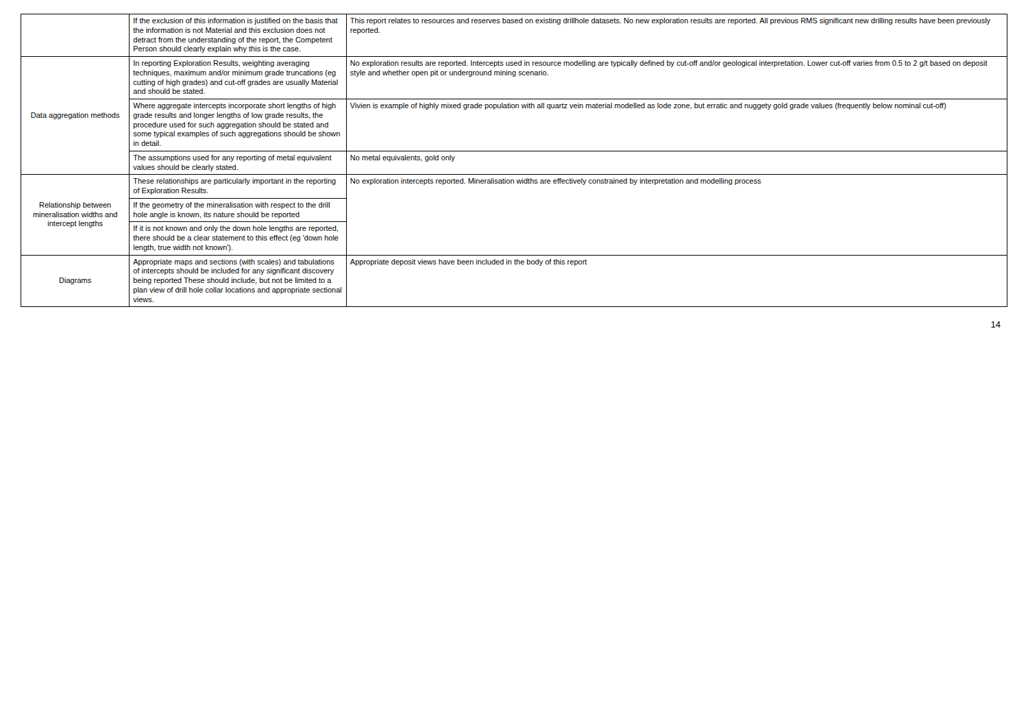| | If the exclusion of this information is justified on the basis that the information is not Material and this exclusion does not detract from the understanding of the report, the Competent Person should clearly explain why this is the case. | This report relates to resources and reserves based on existing drillhole datasets. No new exploration results are reported. All previous RMS significant new drilling results have been previously reported. |
| Data aggregation methods | In reporting Exploration Results, weighting averaging techniques, maximum and/or minimum grade truncations (eg cutting of high grades) and cut-off grades are usually Material and should be stated. | No exploration results are reported. Intercepts used in resource modelling are typically defined by cut-off and/or geological interpretation. Lower cut-off varies from 0.5 to 2 g/t based on deposit style and whether open pit or underground mining scenario. |
| Where aggregate intercepts incorporate short lengths of high grade results and longer lengths of low grade results, the procedure used for such aggregation should be stated and some typical examples of such aggregations should be shown in detail. | Vivien is example of highly mixed grade population with all quartz vein material modelled as lode zone, but erratic and nuggety gold grade values (frequently below nominal cut-off) |
| The assumptions used for any reporting of metal equivalent values should be clearly stated. | No metal equivalents, gold only |
| Relationship between mineralisation widths and intercept lengths | These relationships are particularly important in the reporting of Exploration Results. | No exploration intercepts reported. Mineralisation widths are effectively constrained by interpretation and modelling process |
| If the geometry of the mineralisation with respect to the drill hole angle is known, its nature should be reported |
| If it is not known and only the down hole lengths are reported, there should be a clear statement to this effect (eg 'down hole length, true width not known'). |
| Diagrams | Appropriate maps and sections (with scales) and tabulations of intercepts should be included for any significant discovery being reported These should include, but not be limited to a plan view of drill hole collar locations and appropriate sectional views. | Appropriate deposit views have been included in the body of this report |
14